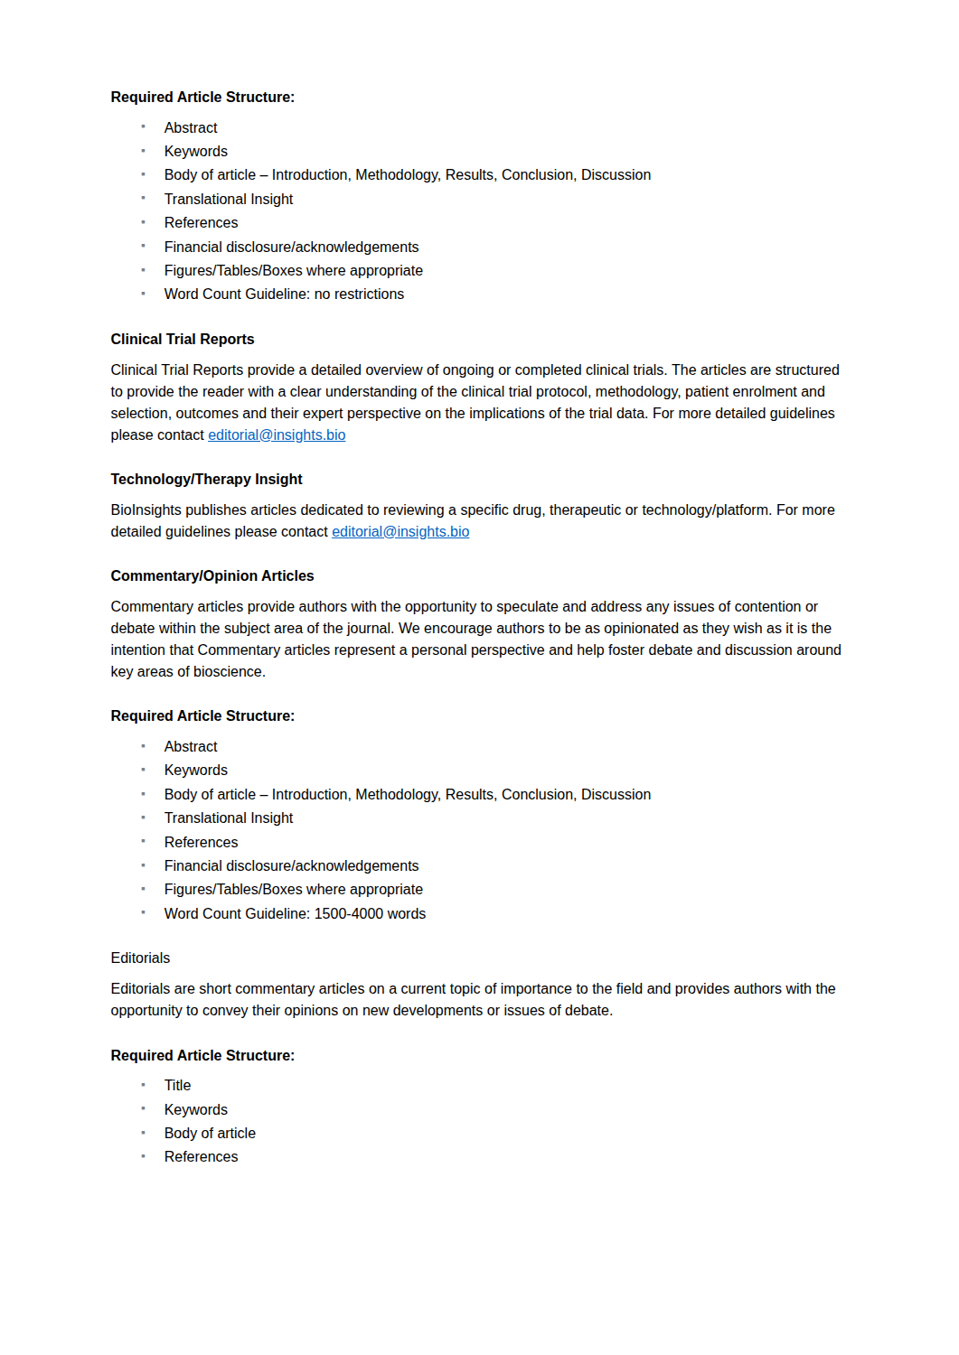Required Article Structure:
Abstract
Keywords
Body of article – Introduction, Methodology, Results, Conclusion, Discussion
Translational Insight
References
Financial disclosure/acknowledgements
Figures/Tables/Boxes where appropriate
Word Count Guideline: no restrictions
Clinical Trial Reports
Clinical Trial Reports provide a detailed overview of ongoing or completed clinical trials. The articles are structured to provide the reader with a clear understanding of the clinical trial protocol, methodology, patient enrolment and selection, outcomes and their expert perspective on the implications of the trial data. For more detailed guidelines please contact editorial@insights.bio
Technology/Therapy Insight
BioInsights publishes articles dedicated to reviewing a specific drug, therapeutic or technology/platform. For more detailed guidelines please contact editorial@insights.bio
Commentary/Opinion Articles
Commentary articles provide authors with the opportunity to speculate and address any issues of contention or debate within the subject area of the journal. We encourage authors to be as opinionated as they wish as it is the intention that Commentary articles represent a personal perspective and help foster debate and discussion around key areas of bioscience.
Required Article Structure:
Abstract
Keywords
Body of article – Introduction, Methodology, Results, Conclusion, Discussion
Translational Insight
References
Financial disclosure/acknowledgements
Figures/Tables/Boxes where appropriate
Word Count Guideline: 1500-4000 words
Editorials
Editorials are short commentary articles on a current topic of importance to the field and provides authors with the opportunity to convey their opinions on new developments or issues of debate.
Required Article Structure:
Title
Keywords
Body of article
References